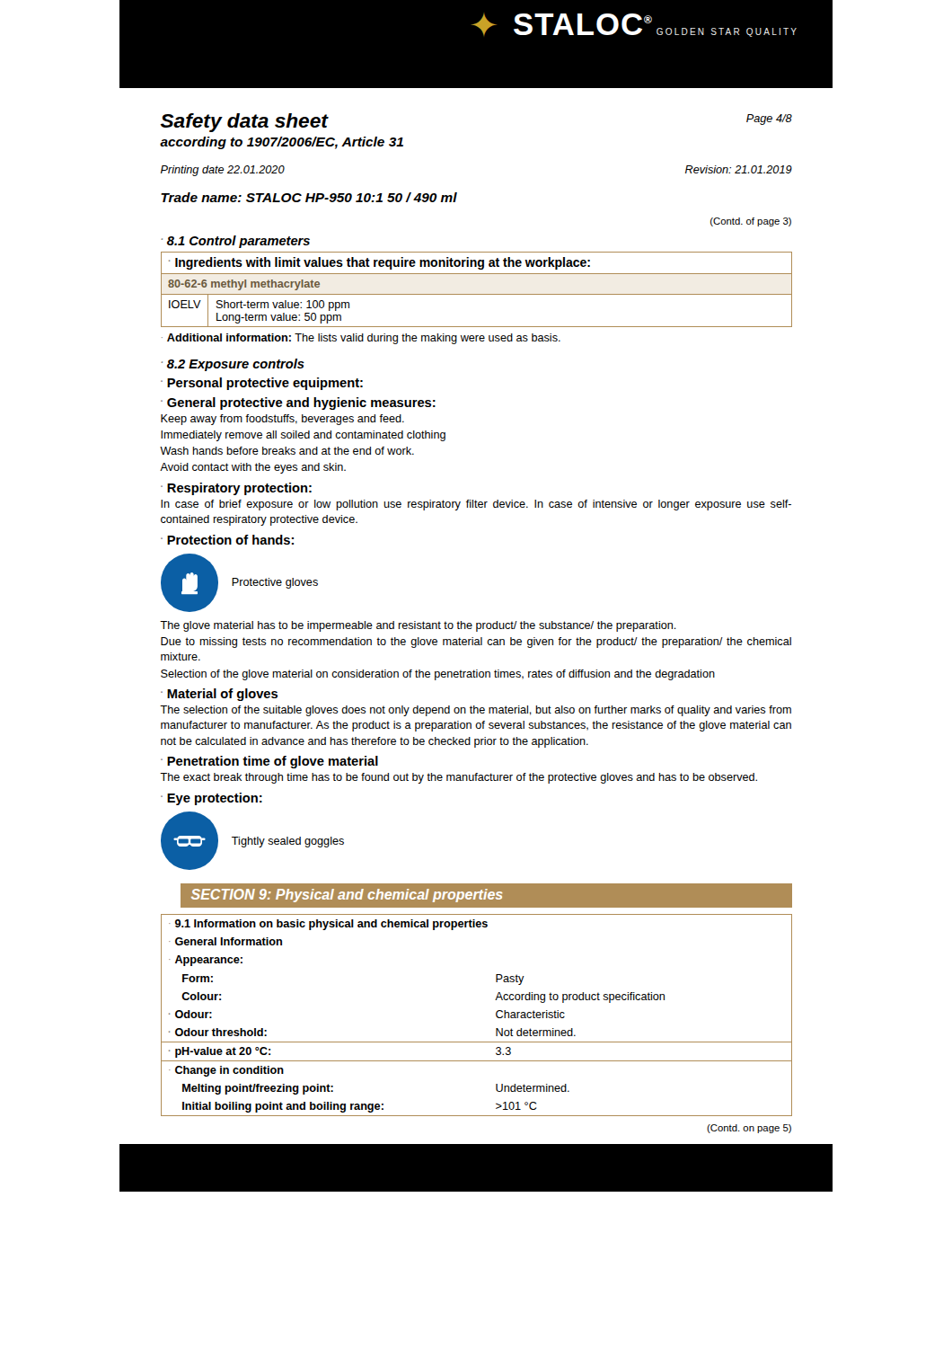✦ STALOC® GOLDEN STAR QUALITY
Page 4/8
Safety data sheet
according to 1907/2006/EC, Article 31
Printing date 22.01.2020 Revision: 21.01.2019
Trade name: STALOC HP-950 10:1 50 / 490 ml
(Contd. of page 3)
·8.1 Control parameters
| · Ingredients with limit values that require monitoring at the workplace: |
| 80-62-6 methyl methacrylate |
| IOELV | Short-term value: 100 ppm Long-term value: 50 ppm |
·Additional information: The lists valid during the making were used as basis.
·8.2 Exposure controls
·Personal protective equipment:
·General protective and hygienic measures:
Keep away from foodstuffs, beverages and feed.
Immediately remove all soiled and contaminated clothing
Wash hands before breaks and at the end of work.
Avoid contact with the eyes and skin.
·Respiratory protection:
In case of brief exposure or low pollution use respiratory filter device. In case of intensive or longer exposure use self-contained respiratory protective device.
·Protection of hands:
Protective gloves
The glove material has to be impermeable and resistant to the product/ the substance/ the preparation.
Due to missing tests no recommendation to the glove material can be given for the product/ the preparation/ the chemical mixture.
Selection of the glove material on consideration of the penetration times, rates of diffusion and the degradation
·Material of gloves
The selection of the suitable gloves does not only depend on the material, but also on further marks of quality and varies from manufacturer to manufacturer. As the product is a preparation of several substances, the resistance of the glove material can not be calculated in advance and has therefore to be checked prior to the application.
·Penetration time of glove material
The exact break through time has to be found out by the manufacturer of the protective gloves and has to be observed.
·Eye protection:
Tightly sealed goggles
SECTION 9: Physical and chemical properties
| · 9.1 Information on basic physical and chemical properties |
| · General Information |
| · Appearance: |
| Form: | Pasty |
| Colour: | According to product specification |
| · Odour: | Characteristic |
| · Odour threshold: | Not determined. |
| · pH-value at 20 °C: | 3.3 |
| · Change in condition |
| Melting point/freezing point: | Undetermined. |
| Initial boiling point and boiling range: | >101 °C |
(Contd. on page 5)